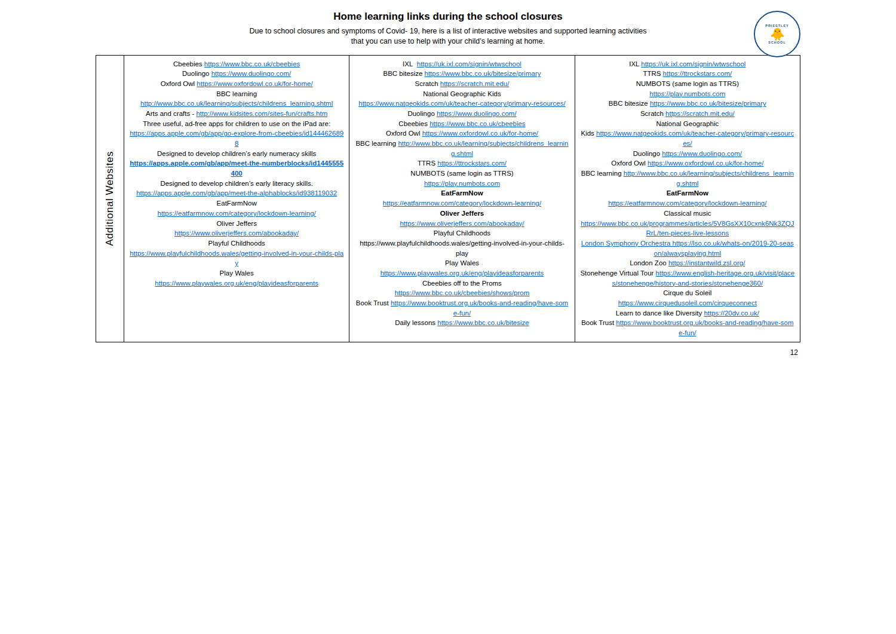PRIESTLEY
🐥
SCHOOL
Home learning links during the school closures
Due to school closures and symptoms of Covid- 19, here is a list of interactive websites and supported learning activities
that you can use to help with your child’s learning at home.
| Additional Websites | Cbeebies https://www.bbc.co.uk/cbeebies Duolingo https://www.duolingo.com/ Oxford Owl https://www.oxfordowl.co.uk/for-home/ BBC learning http://www.bbc.co.uk/learning/subjects/childrens_learning.shtml Arts and crafts - http://www.kidsites.com/sites-fun/crafts.htm Three useful, ad-free apps for children to use on the iPad are: https://apps.apple.com/gb/app/go-explore-from-cbeebies/id1444626898 Designed to develop children’s early numeracy skills https://apps.apple.com/gb/app/meet-the-numberblocks/id1445555400 Designed to develop children’s early literacy skills. https://apps.apple.com/gb/app/meet-the-alphablocks/id938119032 EatFarmNow https://eatfarmnow.com/category/lockdown-learning/ Oliver Jeffers https://www.oliverjeffers.com/abookaday/ Playful Childhoods https://www.playfulchildhoods.wales/getting-involved-in-your-childs-play Play Wales https://www.playwales.org.uk/eng/playideasforparents | IXL https://uk.ixl.com/signin/wtwschool BBC bitesize https://www.bbc.co.uk/bitesize/primary Scratch https://scratch.mit.edu/ National Geographic Kids https://www.natgeokids.com/uk/teacher-category/primary-resources/ Duolingo https://www.duolingo.com/ Cbeebies https://www.bbc.co.uk/cbeebies Oxford Owl https://www.oxfordowl.co.uk/for-home/ BBC learning http://www.bbc.co.uk/learning/subjects/childrens_learning.shtml TTRS https://ttrockstars.com/ NUMBOTS (same login as TTRS) https://play.numbots.com EatFarmNow https://eatfarmnow.com/category/lockdown-learning/ Oliver Jeffers https://www.oliverjeffers.com/abookaday/ Playful Childhoods https://www.playfulchildhoods.wales/getting-involved-in-your-childs-play Play Wales https://www.playwales.org.uk/eng/playideasforparents Cbeebies off to the Proms https://www.bbc.co.uk/cbeebies/shows/prom Book Trust https://www.booktrust.org.uk/books-and-reading/have-some-fun/ Daily lessons https://www.bbc.co.uk/bitesize | IXL https://uk.ixl.com/signin/wtwschool TTRS https://ttrockstars.com/ NUMBOTS (same login as TTRS) https://play.numbots.com BBC bitesize https://www.bbc.co.uk/bitesize/primary Scratch https://scratch.mit.edu/ National Geographic Kids https://www.natgeokids.com/uk/teacher-category/primary-resources/ Duolingo https://www.duolingo.com/ Oxford Owl https://www.oxfordowl.co.uk/for-home/ BBC learning http://www.bbc.co.uk/learning/subjects/childrens_learning.shtml EatFarmNow https://eatfarmnow.com/category/lockdown-learning/ Classical music https://www.bbc.co.uk/programmes/articles/5V8GsXX10cxnk6Nk3ZQJRrL/ten-pieces-live-lessons London Symphony Orchestra https://lso.co.uk/whats-on/2019-20-season/alwaysplaying.html London Zoo https://instantwild.zsl.org/ Stonehenge Virtual Tour https://www.english-heritage.org.uk/visit/places/stonehenge/history-and-stories/stonehenge360/ Cirque du Soleil https://www.cirquedusoleil.com/cirqueconnect Learn to dance like Diversity https://20dv.co.uk/ Book Trust https://www.booktrust.org.uk/books-and-reading/have-some-fun/ |
12